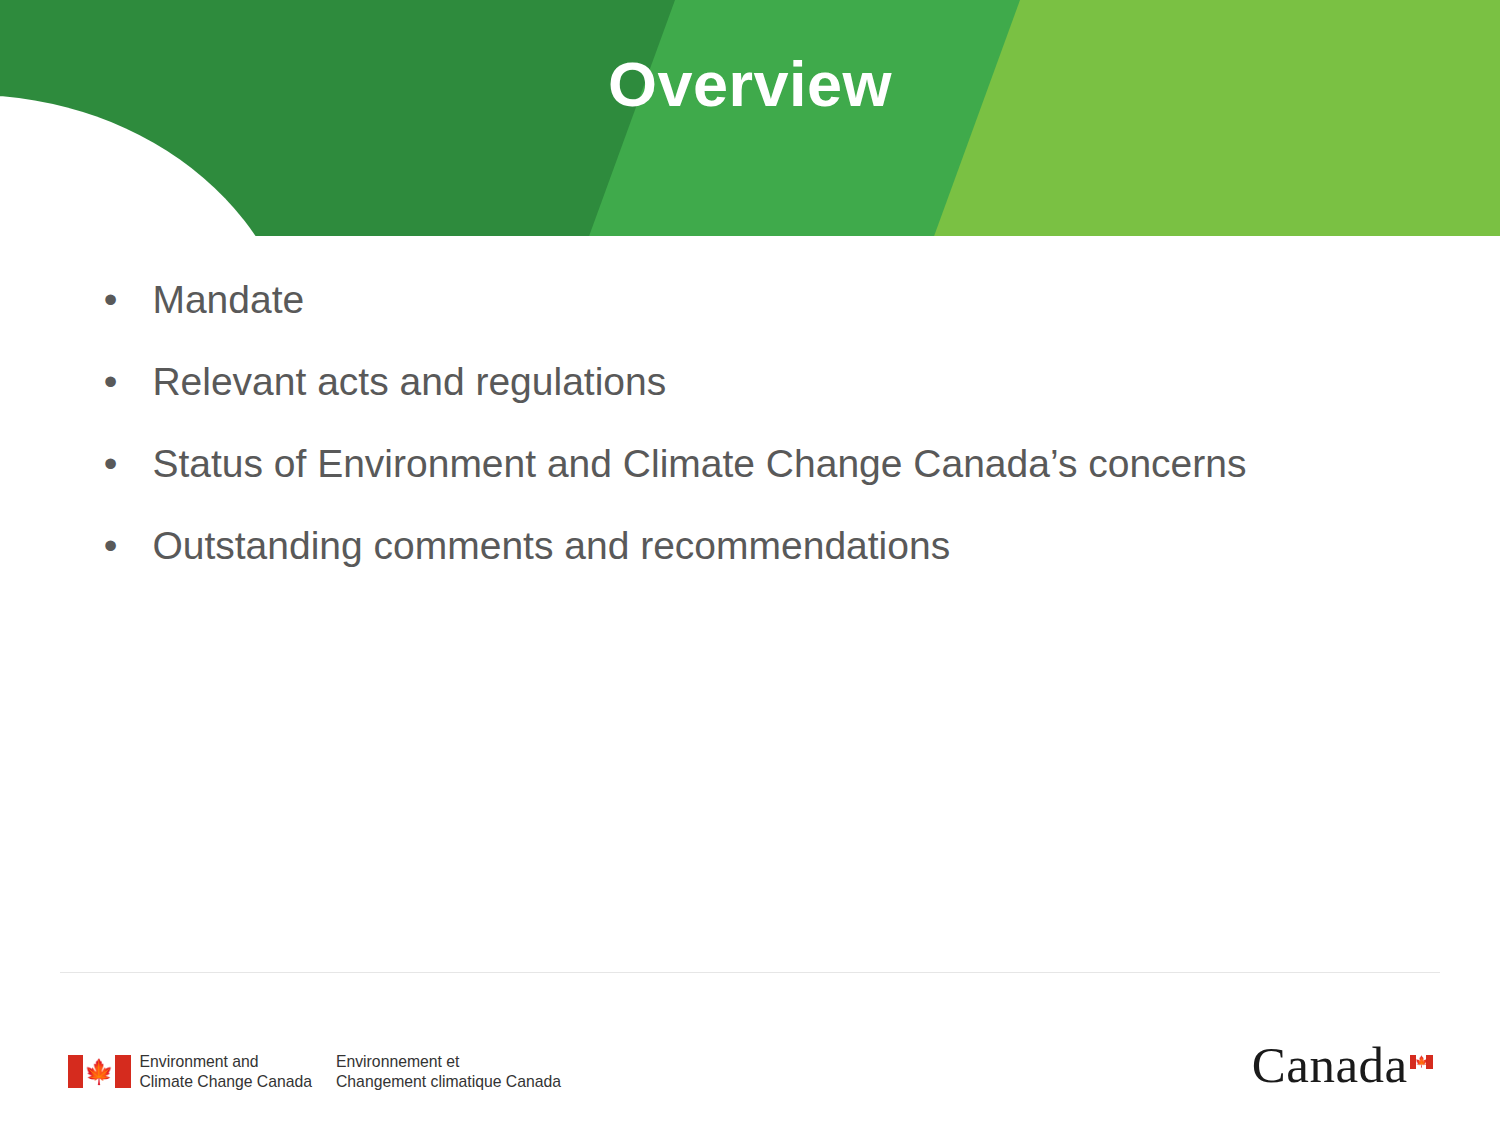Overview
Mandate
Relevant acts and regulations
Status of Environment and Climate Change Canada’s concerns
Outstanding comments and recommendations
🍁
Environment and Climate Change Canada
Environnement et Changement climatique Canada
Canada 🍁